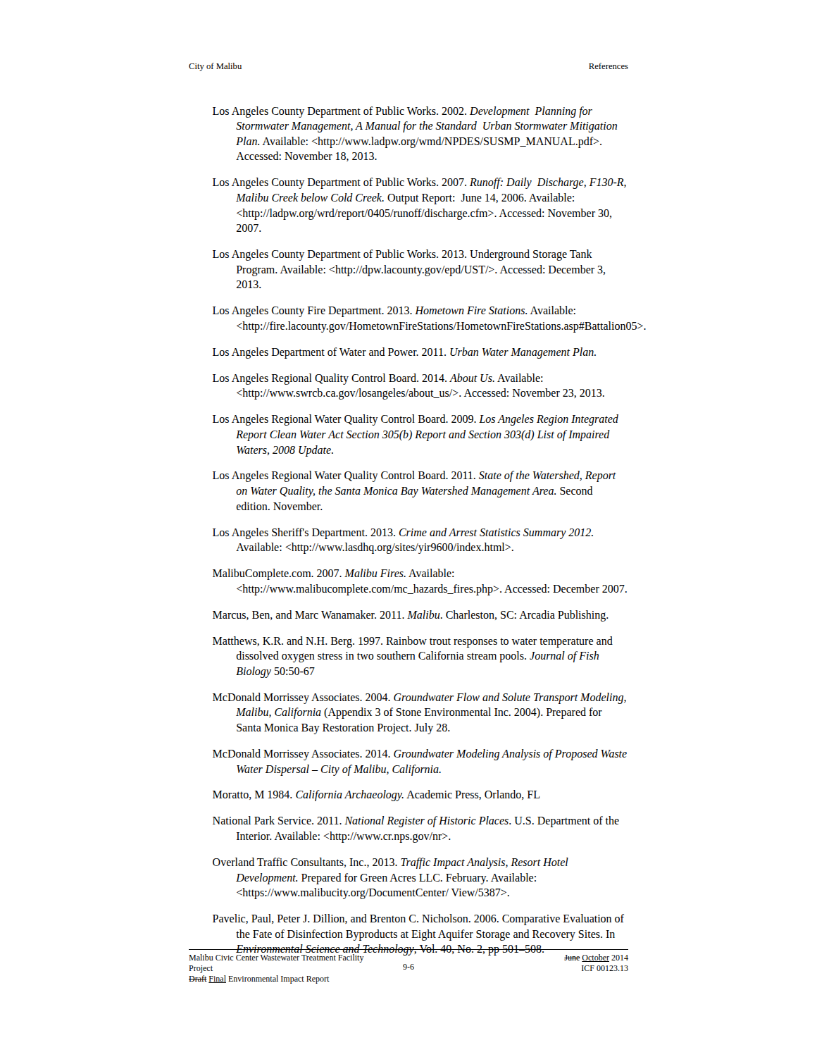City of Malibu
References
Los Angeles County Department of Public Works. 2002. Development Planning for Stormwater Management, A Manual for the Standard Urban Stormwater Mitigation Plan. Available: <http://www.ladpw.org/wmd/NPDES/SUSMP_MANUAL.pdf>. Accessed: November 18, 2013.
Los Angeles County Department of Public Works. 2007. Runoff: Daily Discharge, F130-R, Malibu Creek below Cold Creek. Output Report: June 14, 2006. Available: <http://ladpw.org/wrd/report/0405/runoff/discharge.cfm>. Accessed: November 30, 2007.
Los Angeles County Department of Public Works. 2013. Underground Storage Tank Program. Available: <http://dpw.lacounty.gov/epd/UST/>. Accessed: December 3, 2013.
Los Angeles County Fire Department. 2013. Hometown Fire Stations. Available: <http://fire.lacounty.gov/HometownFireStations/HometownFireStations.asp#Battalion05>.
Los Angeles Department of Water and Power. 2011. Urban Water Management Plan.
Los Angeles Regional Quality Control Board. 2014. About Us. Available: <http://www.swrcb.ca.gov/losangeles/about_us/>. Accessed: November 23, 2013.
Los Angeles Regional Water Quality Control Board. 2009. Los Angeles Region Integrated Report Clean Water Act Section 305(b) Report and Section 303(d) List of Impaired Waters, 2008 Update.
Los Angeles Regional Water Quality Control Board. 2011. State of the Watershed, Report on Water Quality, the Santa Monica Bay Watershed Management Area. Second edition. November.
Los Angeles Sheriff's Department. 2013. Crime and Arrest Statistics Summary 2012. Available: <http://www.lasdhq.org/sites/yir9600/index.html>.
MalibuComplete.com. 2007. Malibu Fires. Available: <http://www.malibucomplete.com/mc_hazards_fires.php>. Accessed: December 2007.
Marcus, Ben, and Marc Wanamaker. 2011. Malibu. Charleston, SC: Arcadia Publishing.
Matthews, K.R. and N.H. Berg. 1997. Rainbow trout responses to water temperature and dissolved oxygen stress in two southern California stream pools. Journal of Fish Biology 50:50-67
McDonald Morrissey Associates. 2004. Groundwater Flow and Solute Transport Modeling, Malibu, California (Appendix 3 of Stone Environmental Inc. 2004). Prepared for Santa Monica Bay Restoration Project. July 28.
McDonald Morrissey Associates. 2014. Groundwater Modeling Analysis of Proposed Waste Water Dispersal – City of Malibu, California.
Moratto, M 1984. California Archaeology. Academic Press, Orlando, FL
National Park Service. 2011. National Register of Historic Places. U.S. Department of the Interior. Available: <http://www.cr.nps.gov/nr>.
Overland Traffic Consultants, Inc., 2013. Traffic Impact Analysis, Resort Hotel Development. Prepared for Green Acres LLC. February. Available: <https://www.malibucity.org/DocumentCenter/ View/5387>.
Pavelic, Paul, Peter J. Dillion, and Brenton C. Nicholson. 2006. Comparative Evaluation of the Fate of Disinfection Byproducts at Eight Aquifer Storage and Recovery Sites. In Environmental Science and Technology, Vol. 40, No. 2, pp 501–508.
Malibu Civic Center Wastewater Treatment Facility Project
Draft Final Environmental Impact Report
9-6
June October 2014
ICF 00123.13